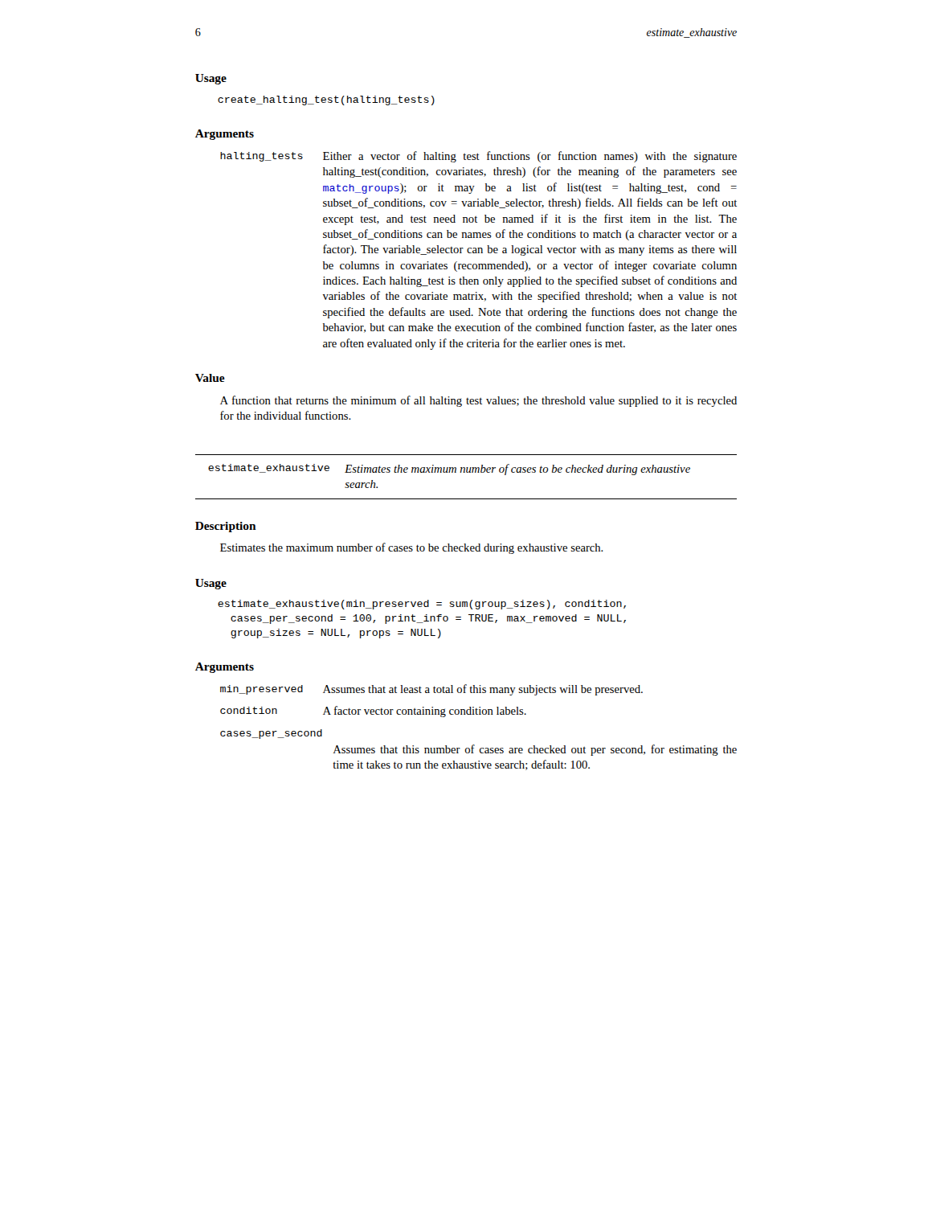6 estimate_exhaustive
Usage
create_halting_test(halting_tests)
Arguments
halting_tests
Either a vector of halting test functions (or function names) with the signature halting_test(condition, covariates, thresh) (for the meaning of the parameters see match_groups); or it may be a list of list(test = halting_test, cond = subset_of_conditions, cov = variable_selector, thresh) fields. All fields can be left out except test, and test need not be named if it is the first item in the list. The subset_of_conditions can be names of the conditions to match (a character vector or a factor). The variable_selector can be a logical vector with as many items as there will be columns in covariates (recommended), or a vector of integer covariate column indices. Each halting_test is then only applied to the specified subset of conditions and variables of the covariate matrix, with the specified threshold; when a value is not specified the defaults are used. Note that ordering the functions does not change the behavior, but can make the execution of the combined function faster, as the later ones are often evaluated only if the criteria for the earlier ones is met.
Value
A function that returns the minimum of all halting test values; the threshold value supplied to it is recycled for the individual functions.
estimate_exhaustive
Estimates the maximum number of cases to be checked during exhaustive search.
Description
Estimates the maximum number of cases to be checked during exhaustive search.
Usage
estimate_exhaustive(min_preserved = sum(group_sizes), condition,
  cases_per_second = 100, print_info = TRUE, max_removed = NULL,
  group_sizes = NULL, props = NULL)
Arguments
min_preserved
Assumes that at least a total of this many subjects will be preserved.
condition
A factor vector containing condition labels.
cases_per_second
Assumes that this number of cases are checked out per second, for estimating the time it takes to run the exhaustive search; default: 100.